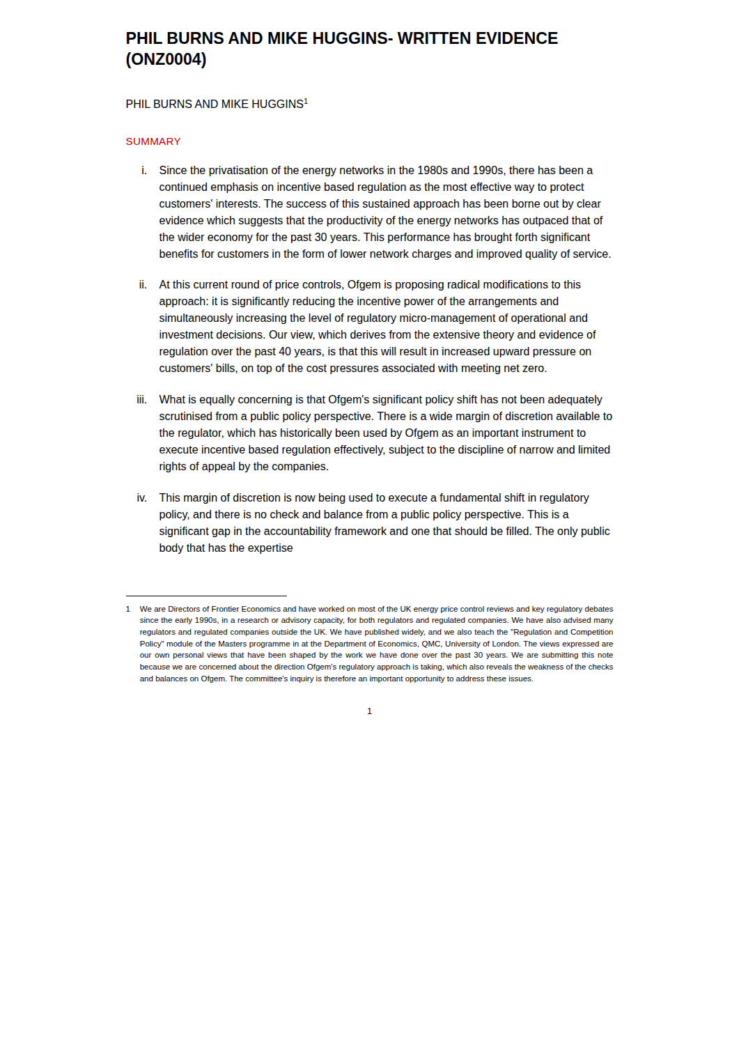PHIL BURNS AND MIKE HUGGINS- WRITTEN EVIDENCE (ONZ0004)
PHIL BURNS AND MIKE HUGGINS1
SUMMARY
Since the privatisation of the energy networks in the 1980s and 1990s, there has been a continued emphasis on incentive based regulation as the most effective way to protect customers' interests. The success of this sustained approach has been borne out by clear evidence which suggests that the productivity of the energy networks has outpaced that of the wider economy for the past 30 years. This performance has brought forth significant benefits for customers in the form of lower network charges and improved quality of service.
At this current round of price controls, Ofgem is proposing radical modifications to this approach: it is significantly reducing the incentive power of the arrangements and simultaneously increasing the level of regulatory micro-management of operational and investment decisions. Our view, which derives from the extensive theory and evidence of regulation over the past 40 years, is that this will result in increased upward pressure on customers' bills, on top of the cost pressures associated with meeting net zero.
What is equally concerning is that Ofgem's significant policy shift has not been adequately scrutinised from a public policy perspective. There is a wide margin of discretion available to the regulator, which has historically been used by Ofgem as an important instrument to execute incentive based regulation effectively, subject to the discipline of narrow and limited rights of appeal by the companies.
This margin of discretion is now being used to execute a fundamental shift in regulatory policy, and there is no check and balance from a public policy perspective. This is a significant gap in the accountability framework and one that should be filled. The only public body that has the expertise
1 We are Directors of Frontier Economics and have worked on most of the UK energy price control reviews and key regulatory debates since the early 1990s, in a research or advisory capacity, for both regulators and regulated companies. We have also advised many regulators and regulated companies outside the UK. We have published widely, and we also teach the "Regulation and Competition Policy" module of the Masters programme in at the Department of Economics, QMC, University of London. The views expressed are our own personal views that have been shaped by the work we have done over the past 30 years. We are submitting this note because we are concerned about the direction Ofgem's regulatory approach is taking, which also reveals the weakness of the checks and balances on Ofgem. The committee's inquiry is therefore an important opportunity to address these issues.
1